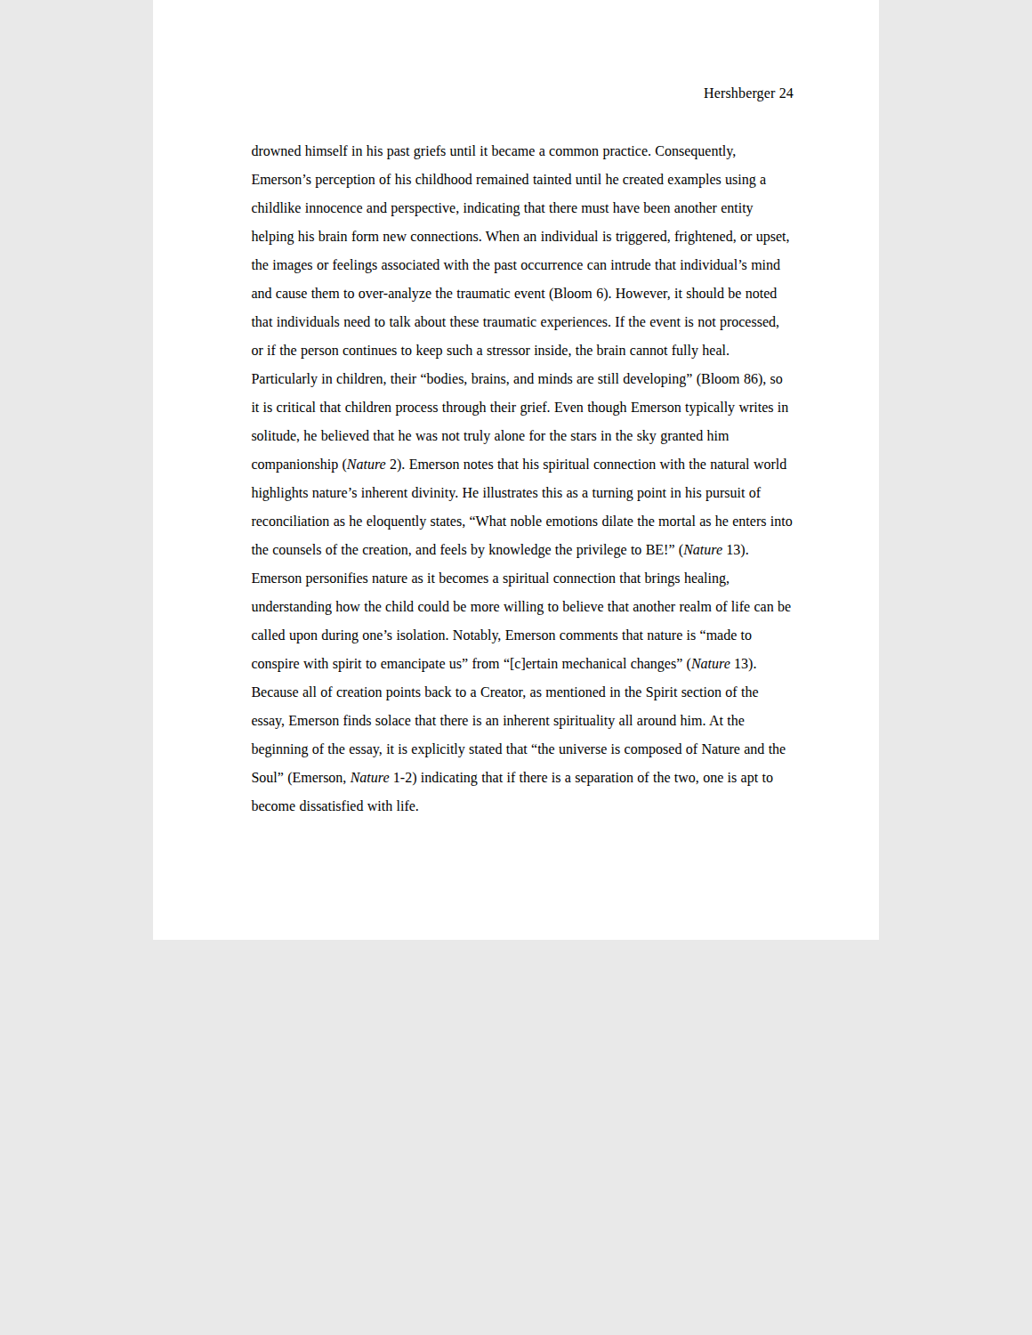Hershberger 24
drowned himself in his past griefs until it became a common practice. Consequently, Emerson’s perception of his childhood remained tainted until he created examples using a childlike innocence and perspective, indicating that there must have been another entity helping his brain form new connections. When an individual is triggered, frightened, or upset, the images or feelings associated with the past occurrence can intrude that individual’s mind and cause them to over-analyze the traumatic event (Bloom 6). However, it should be noted that individuals need to talk about these traumatic experiences. If the event is not processed, or if the person continues to keep such a stressor inside, the brain cannot fully heal. Particularly in children, their “bodies, brains, and minds are still developing” (Bloom 86), so it is critical that children process through their grief. Even though Emerson typically writes in solitude, he believed that he was not truly alone for the stars in the sky granted him companionship (Nature 2). Emerson notes that his spiritual connection with the natural world highlights nature’s inherent divinity. He illustrates this as a turning point in his pursuit of reconciliation as he eloquently states, “What noble emotions dilate the mortal as he enters into the counsels of the creation, and feels by knowledge the privilege to BE!” (Nature 13). Emerson personifies nature as it becomes a spiritual connection that brings healing, understanding how the child could be more willing to believe that another realm of life can be called upon during one’s isolation. Notably, Emerson comments that nature is “made to conspire with spirit to emancipate us” from “[c]ertain mechanical changes” (Nature 13). Because all of creation points back to a Creator, as mentioned in the Spirit section of the essay, Emerson finds solace that there is an inherent spirituality all around him. At the beginning of the essay, it is explicitly stated that “the universe is composed of Nature and the Soul” (Emerson, Nature 1-2) indicating that if there is a separation of the two, one is apt to become dissatisfied with life.